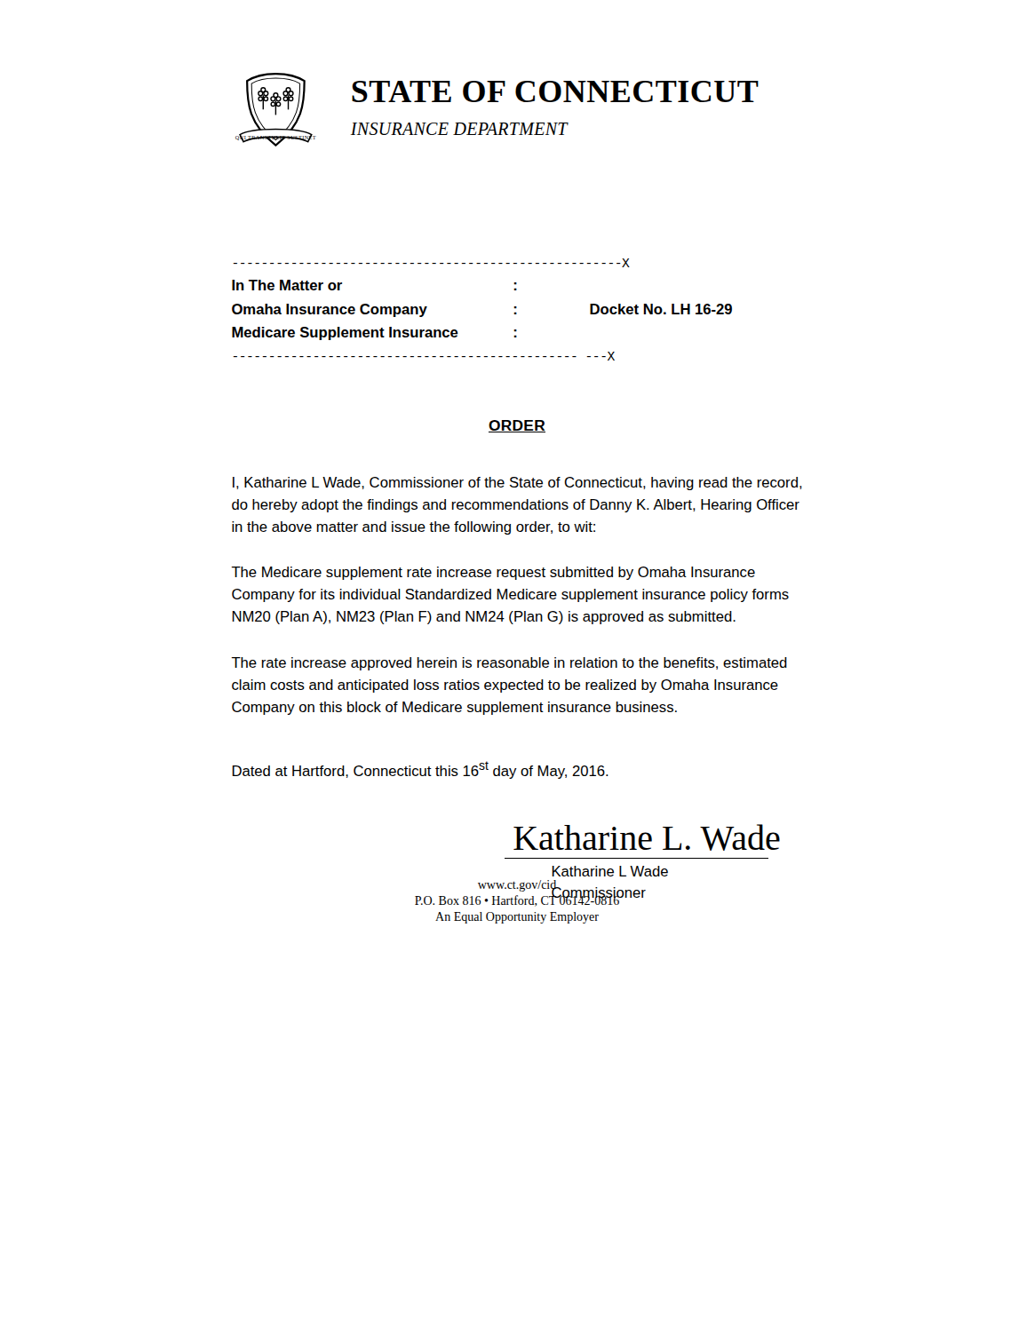QUI TRANSTULIT SUSTINET
State of Connecticut
INSURANCE DEPARTMENT
| -----------------------------------------------------X |
| In The Matter or | : | |
| Omaha Insurance Company | : | Docket No. LH 16-29 |
| Medicare Supplement Insurance | : | |
| ----------------------------------------------- ---X |
ORDER
I, Katharine L Wade, Commissioner of the State of Connecticut, having read the record, do hereby adopt the findings and recommendations of Danny K. Albert, Hearing Officer in the above matter and issue the following order, to wit:
The Medicare supplement rate increase request submitted by Omaha Insurance Company for its individual Standardized Medicare supplement insurance policy forms NM20 (Plan A), NM23 (Plan F) and NM24 (Plan G) is approved as submitted.
The rate increase approved herein is reasonable in relation to the benefits, estimated claim costs and anticipated loss ratios expected to be realized by Omaha Insurance Company on this block of Medicare supplement insurance business.
Dated at Hartford, Connecticut this 16st day of May, 2016.
Katharine L. Wade
Katharine L Wade
Commissioner
www.ct.gov/cid
P.O. Box 816 • Hartford, CT 06142-0816
An Equal Opportunity Employer